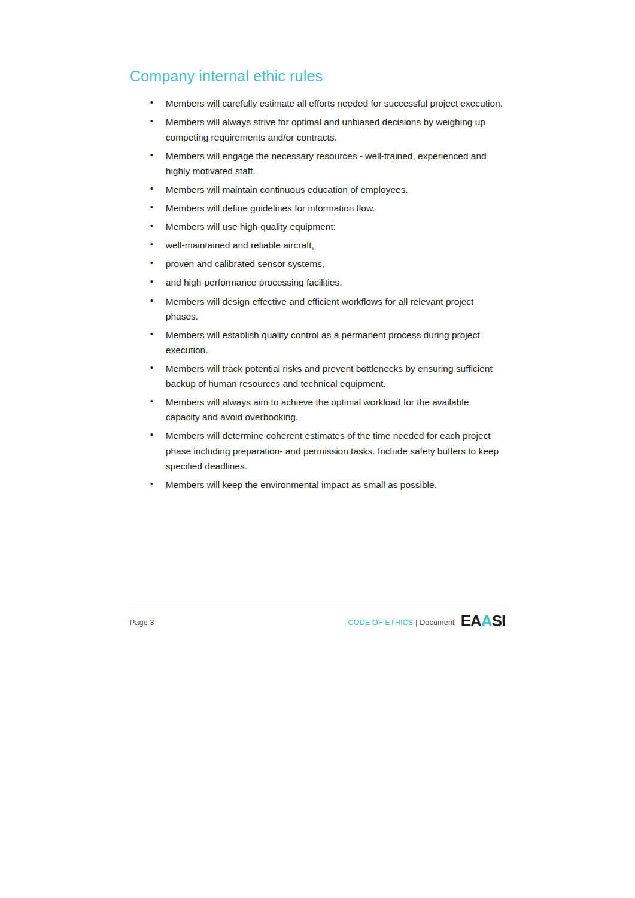Company internal ethic rules
Members will carefully estimate all efforts needed for successful project execution.
Members will always strive for optimal and unbiased decisions by weighing up competing requirements and/or contracts.
Members will engage the necessary resources - well-trained, experienced and highly motivated staff.
Members will maintain continuous education of employees.
Members will define guidelines for information flow.
Members will use high-quality equipment:
well-maintained and reliable aircraft,
proven and calibrated sensor systems,
and high-performance processing facilities.
Members will design effective and efficient workflows for all relevant project phases.
Members will establish quality control as a permanent process during project execution.
Members will track potential risks and prevent bottlenecks by ensuring sufficient backup of human resources and technical equipment.
Members will always aim to achieve the optimal workload for the available capacity and avoid overbooking.
Members will determine coherent estimates of the time needed for each project phase including preparation- and permission tasks. Include safety buffers to keep specified deadlines.
Members will keep the environmental impact as small as possible.
Page 3
CODE OF ETHICS | Document
EAASI